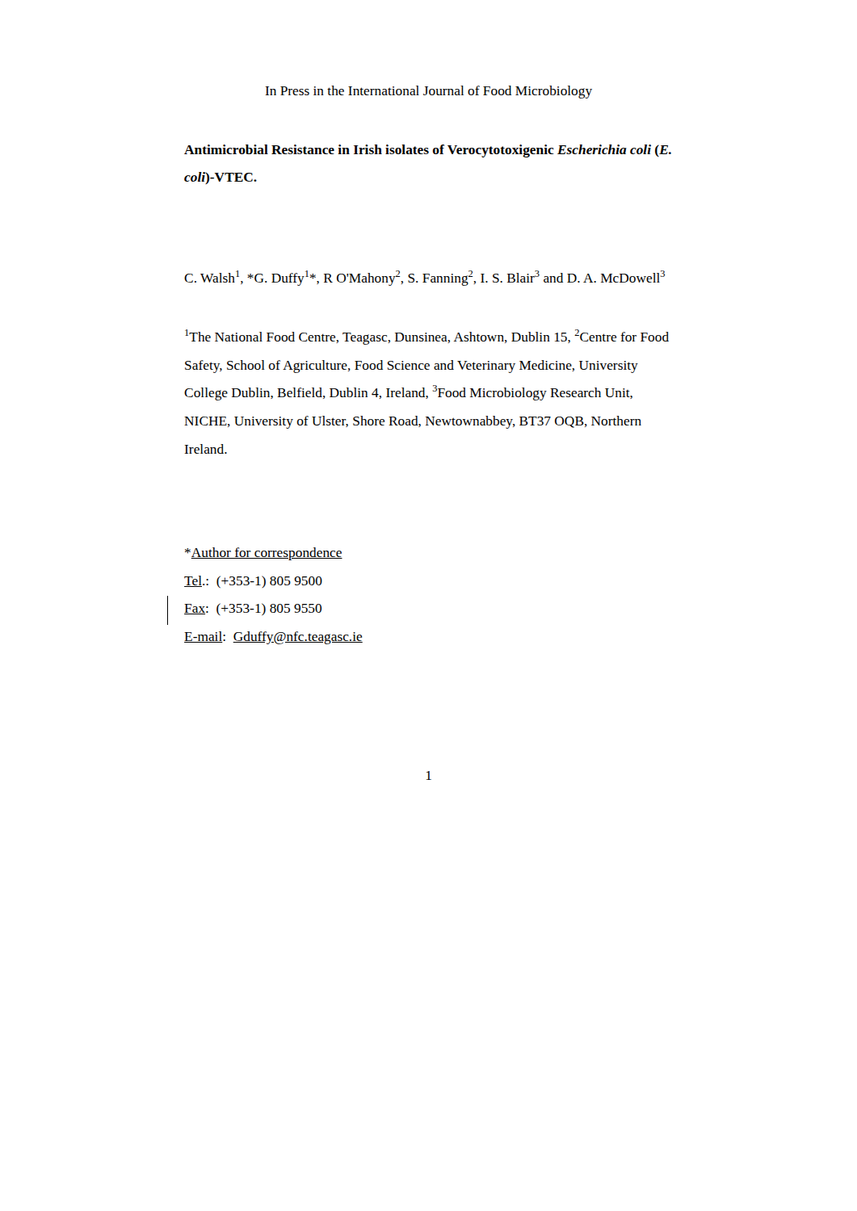In Press in the International Journal of Food Microbiology
Antimicrobial Resistance in Irish isolates of Verocytotoxigenic Escherichia coli (E. coli)-VTEC.
C. Walsh1, *G. Duffy1*, R O'Mahony2, S. Fanning2, I. S. Blair3 and D. A. McDowell3
1The National Food Centre, Teagasc, Dunsinea, Ashtown, Dublin 15, 2Centre for Food Safety, School of Agriculture, Food Science and Veterinary Medicine, University College Dublin, Belfield, Dublin 4, Ireland, 3Food Microbiology Research Unit, NICHE, University of Ulster, Shore Road, Newtownabbey, BT37 OQB, Northern Ireland.
*Author for correspondence
Tel.: (+353-1) 805 9500
Fax: (+353-1) 805 9550
E-mail: Gduffy@nfc.teagasc.ie
1